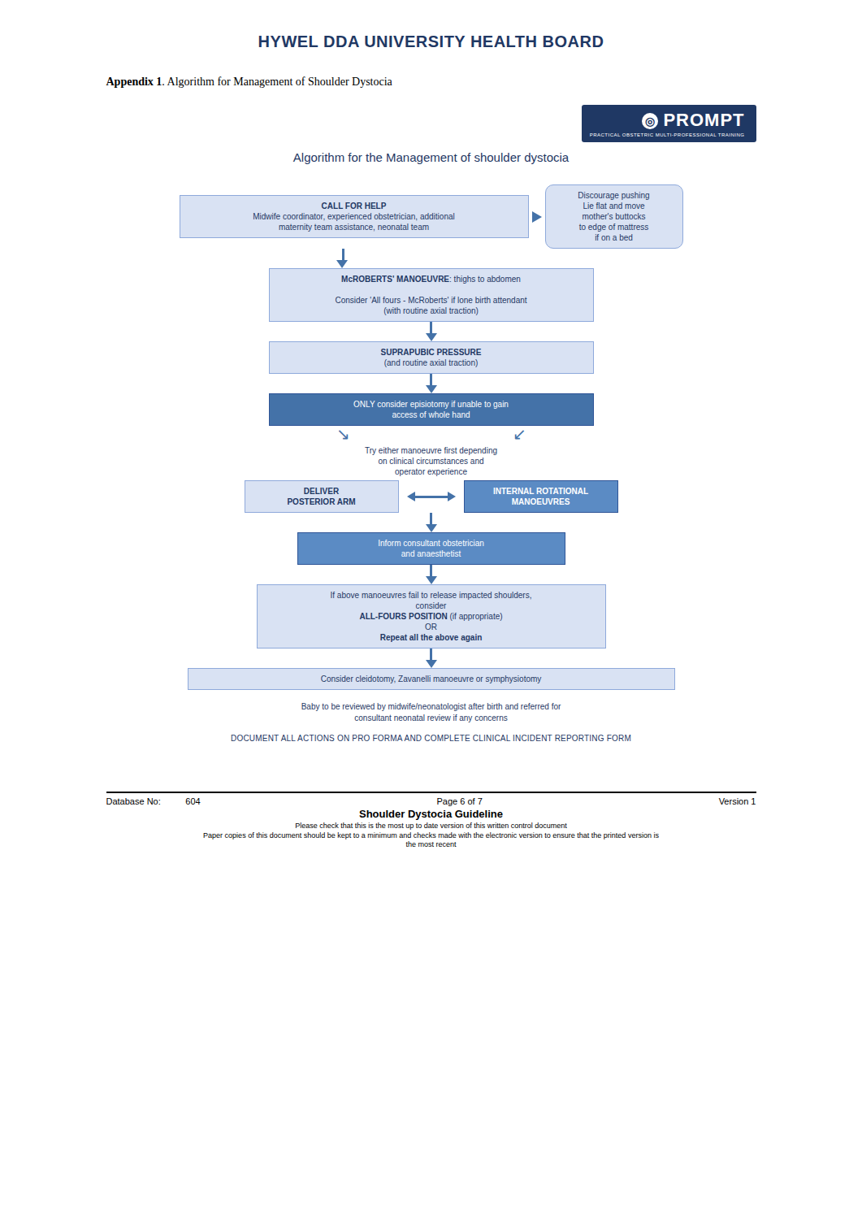HYWEL DDA UNIVERSITY HEALTH BOARD
Appendix 1. Algorithm for Management of Shoulder Dystocia
◎PROMPTPRACTICAL OBSTETRIC MULTI-PROFESSIONAL TRAINING
Algorithm for the Management of shoulder dystocia
CALL FOR HELP
Midwife coordinator, experienced obstetrician, additional
maternity team assistance, neonatal team
Discourage pushing
Lie flat and move
mother's buttocks
to edge of mattress
if on a bed
McROBERTS' MANOEUVRE: thighs to abdomen
Consider 'All fours - McRoberts' if lone birth attendant
(with routine axial traction)
SUPRAPUBIC PRESSURE
(and routine axial traction)
ONLY consider episiotomy if unable to gain
access of whole hand
↘
↙
Try either manoeuvre first depending
on clinical circumstances and
operator experience
DELIVER
POSTERIOR ARM
INTERNAL ROTATIONAL
MANOEUVRES
Inform consultant obstetrician
and anaesthetist
If above manoeuvres fail to release impacted shoulders,
consider
ALL-FOURS POSITION (if appropriate)
OR
Repeat all the above again
Consider cleidotomy, Zavanelli manoeuvre or symphysiotomy
Baby to be reviewed by midwife/neonatologist after birth and referred for
consultant neonatal review if any concerns
DOCUMENT ALL ACTIONS ON PRO FORMA AND COMPLETE CLINICAL INCIDENT REPORTING FORM
Database No: 604 Page 6 of 7 Version 1
Shoulder Dystocia Guideline
Please check that this is the most up to date version of this written control document
Paper copies of this document should be kept to a minimum and checks made with the electronic version to ensure that the printed version is
the most recent